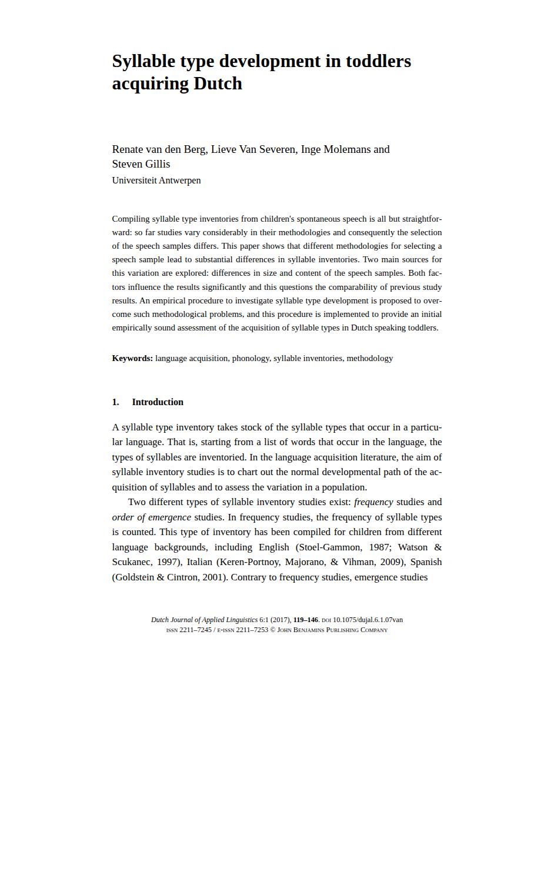Syllable type development in toddlers
acquiring Dutch
Renate van den Berg, Lieve Van Severen, Inge Molemans and
Steven Gillis
Universiteit Antwerpen
Compiling syllable type inventories from children's spontaneous speech is all but straightforward: so far studies vary considerably in their methodologies and consequently the selection of the speech samples differs. This paper shows that different methodologies for selecting a speech sample lead to substantial differences in syllable inventories. Two main sources for this variation are explored: differences in size and content of the speech samples. Both factors influence the results significantly and this questions the comparability of previous study results. An empirical procedure to investigate syllable type development is proposed to overcome such methodological problems, and this procedure is implemented to provide an initial empirically sound assessment of the acquisition of syllable types in Dutch speaking toddlers.
Keywords: language acquisition, phonology, syllable inventories, methodology
1. Introduction
A syllable type inventory takes stock of the syllable types that occur in a particular language. That is, starting from a list of words that occur in the language, the types of syllables are inventoried. In the language acquisition literature, the aim of syllable inventory studies is to chart out the normal developmental path of the acquisition of syllables and to assess the variation in a population.
Two different types of syllable inventory studies exist: frequency studies and order of emergence studies. In frequency studies, the frequency of syllable types is counted. This type of inventory has been compiled for children from different language backgrounds, including English (Stoel-Gammon, 1987; Watson & Scukanec, 1997), Italian (Keren-Portnoy, Majorano, & Vihman, 2009), Spanish (Goldstein & Cintron, 2001). Contrary to frequency studies, emergence studies
Dutch Journal of Applied Linguistics 6:1 (2017), 119–146. doi 10.1075/dujal.6.1.07van
issn 2211–7245 / e-issn 2211–7253 © John Benjamins Publishing Company